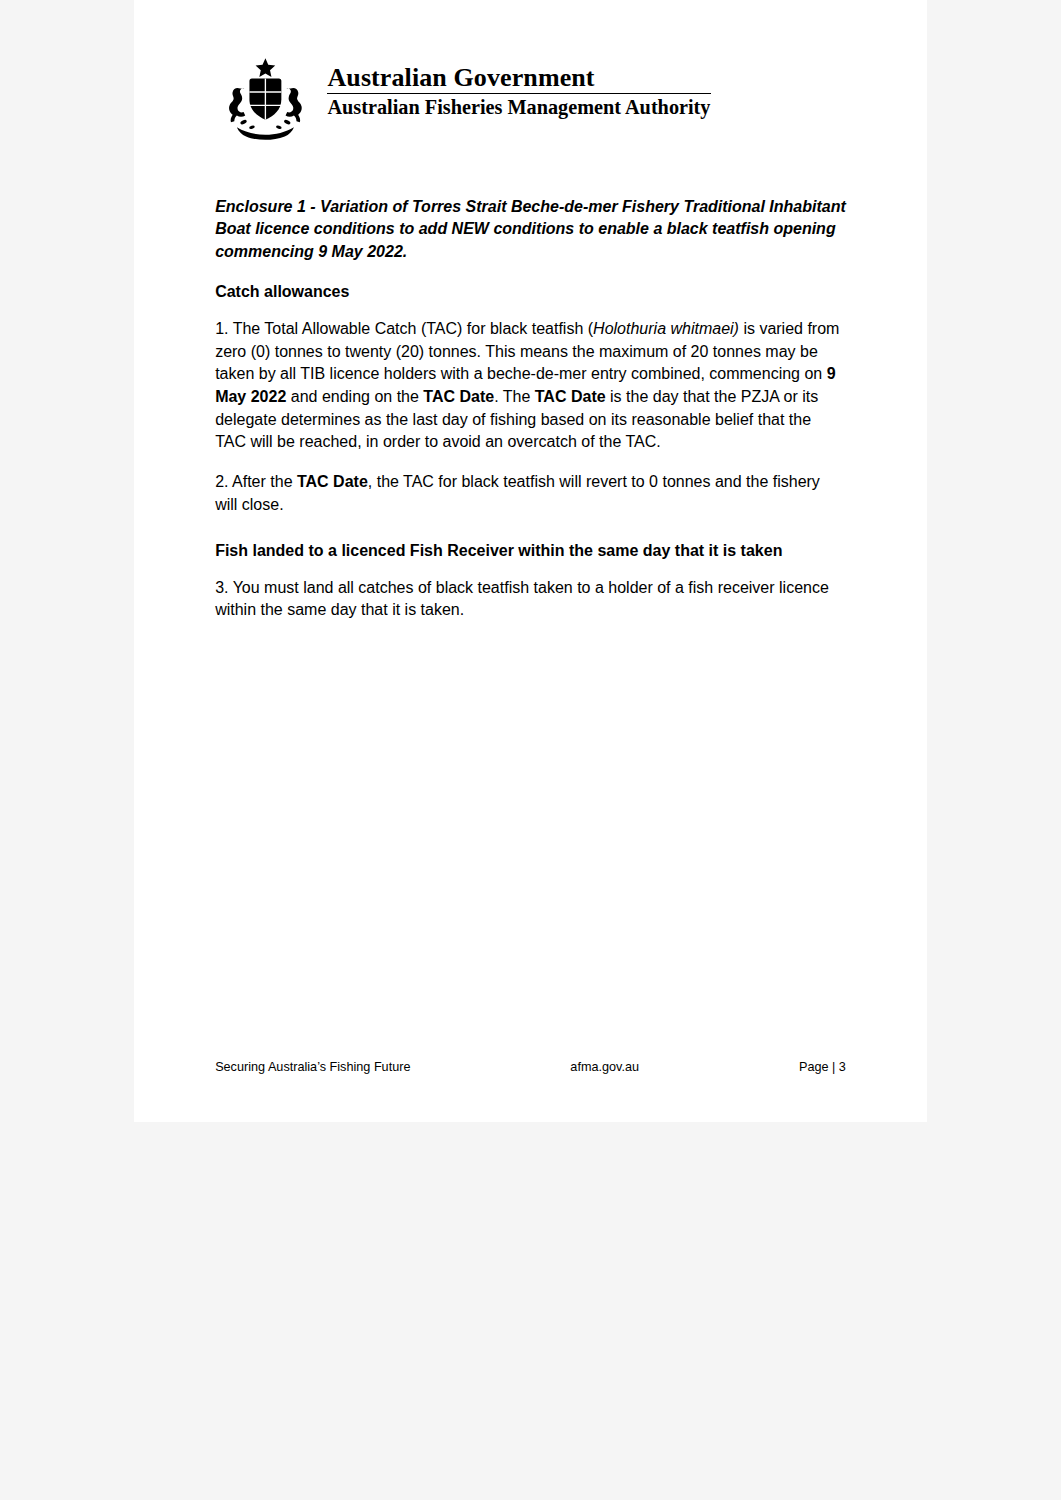Australian Government
Australian Fisheries Management Authority
Enclosure 1 - Variation of Torres Strait Beche-de-mer Fishery Traditional Inhabitant Boat licence conditions to add NEW conditions to enable a black teatfish opening commencing 9 May 2022.
Catch allowances
1. The Total Allowable Catch (TAC) for black teatfish (Holothuria whitmaei) is varied from zero (0) tonnes to twenty (20) tonnes. This means the maximum of 20 tonnes may be taken by all TIB licence holders with a beche-de-mer entry combined, commencing on 9 May 2022 and ending on the TAC Date. The TAC Date is the day that the PZJA or its delegate determines as the last day of fishing based on its reasonable belief that the TAC will be reached, in order to avoid an overcatch of the TAC.
2. After the TAC Date, the TAC for black teatfish will revert to 0 tonnes and the fishery will close.
Fish landed to a licenced Fish Receiver within the same day that it is taken
3. You must land all catches of black teatfish taken to a holder of a fish receiver licence within the same day that it is taken.
Securing Australia’s Fishing Future
afma.gov.au
Page | 3